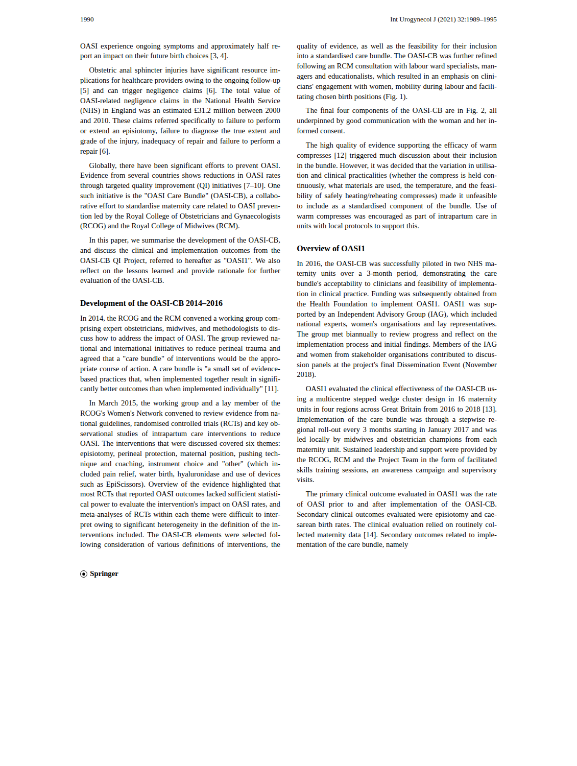1990 Int Urogynecol J (2021) 32:1989–1995
OASI experience ongoing symptoms and approximately half report an impact on their future birth choices [3, 4].
Obstetric anal sphincter injuries have significant resource implications for healthcare providers owing to the ongoing follow-up [5] and can trigger negligence claims [6]. The total value of OASI-related negligence claims in the National Health Service (NHS) in England was an estimated £31.2 million between 2000 and 2010. These claims referred specifically to failure to perform or extend an episiotomy, failure to diagnose the true extent and grade of the injury, inadequacy of repair and failure to perform a repair [6].
Globally, there have been significant efforts to prevent OASI. Evidence from several countries shows reductions in OASI rates through targeted quality improvement (QI) initiatives [7–10]. One such initiative is the "OASI Care Bundle" (OASI-CB), a collaborative effort to standardise maternity care related to OASI prevention led by the Royal College of Obstetricians and Gynaecologists (RCOG) and the Royal College of Midwives (RCM).
In this paper, we summarise the development of the OASI-CB, and discuss the clinical and implementation outcomes from the OASI-CB QI Project, referred to hereafter as "OASI1". We also reflect on the lessons learned and provide rationale for further evaluation of the OASI-CB.
Development of the OASI-CB 2014–2016
In 2014, the RCOG and the RCM convened a working group comprising expert obstetricians, midwives, and methodologists to discuss how to address the impact of OASI. The group reviewed national and international initiatives to reduce perineal trauma and agreed that a "care bundle" of interventions would be the appropriate course of action. A care bundle is "a small set of evidence-based practices that, when implemented together result in significantly better outcomes than when implemented individually" [11].
In March 2015, the working group and a lay member of the RCOG's Women's Network convened to review evidence from national guidelines, randomised controlled trials (RCTs) and key observational studies of intrapartum care interventions to reduce OASI. The interventions that were discussed covered six themes: episiotomy, perineal protection, maternal position, pushing technique and coaching, instrument choice and "other" (which included pain relief, water birth, hyaluronidase and use of devices such as EpiScissors). Overview of the evidence highlighted that most RCTs that reported OASI outcomes lacked sufficient statistical power to evaluate the intervention's impact on OASI rates, and meta-analyses of RCTs within each theme were difficult to interpret owing to significant heterogeneity in the definition of the interventions included. The OASI-CB elements were selected following consideration of various definitions of interventions, the quality of evidence, as well as the feasibility for their inclusion into a standardised care bundle. The OASI-CB was further refined following an RCM consultation with labour ward specialists, managers and educationalists, which resulted in an emphasis on clinicians' engagement with women, mobility during labour and facilitating chosen birth positions (Fig. 1).
The final four components of the OASI-CB are in Fig. 2, all underpinned by good communication with the woman and her informed consent.
The high quality of evidence supporting the efficacy of warm compresses [12] triggered much discussion about their inclusion in the bundle. However, it was decided that the variation in utilisation and clinical practicalities (whether the compress is held continuously, what materials are used, the temperature, and the feasibility of safely heating/reheating compresses) made it unfeasible to include as a standardised component of the bundle. Use of warm compresses was encouraged as part of intrapartum care in units with local protocols to support this.
Overview of OASI1
In 2016, the OASI-CB was successfully piloted in two NHS maternity units over a 3-month period, demonstrating the care bundle's acceptability to clinicians and feasibility of implementation in clinical practice. Funding was subsequently obtained from the Health Foundation to implement OASI1. OASI1 was supported by an Independent Advisory Group (IAG), which included national experts, women's organisations and lay representatives. The group met biannually to review progress and reflect on the implementation process and initial findings. Members of the IAG and women from stakeholder organisations contributed to discussion panels at the project's final Dissemination Event (November 2018).
OASI1 evaluated the clinical effectiveness of the OASI-CB using a multicentre stepped wedge cluster design in 16 maternity units in four regions across Great Britain from 2016 to 2018 [13]. Implementation of the care bundle was through a stepwise regional roll-out every 3 months starting in January 2017 and was led locally by midwives and obstetrician champions from each maternity unit. Sustained leadership and support were provided by the RCOG, RCM and the Project Team in the form of facilitated skills training sessions, an awareness campaign and supervisory visits.
The primary clinical outcome evaluated in OASI1 was the rate of OASI prior to and after implementation of the OASI-CB. Secondary clinical outcomes evaluated were episiotomy and caesarean birth rates. The clinical evaluation relied on routinely collected maternity data [14]. Secondary outcomes related to implementation of the care bundle, namely
Springer